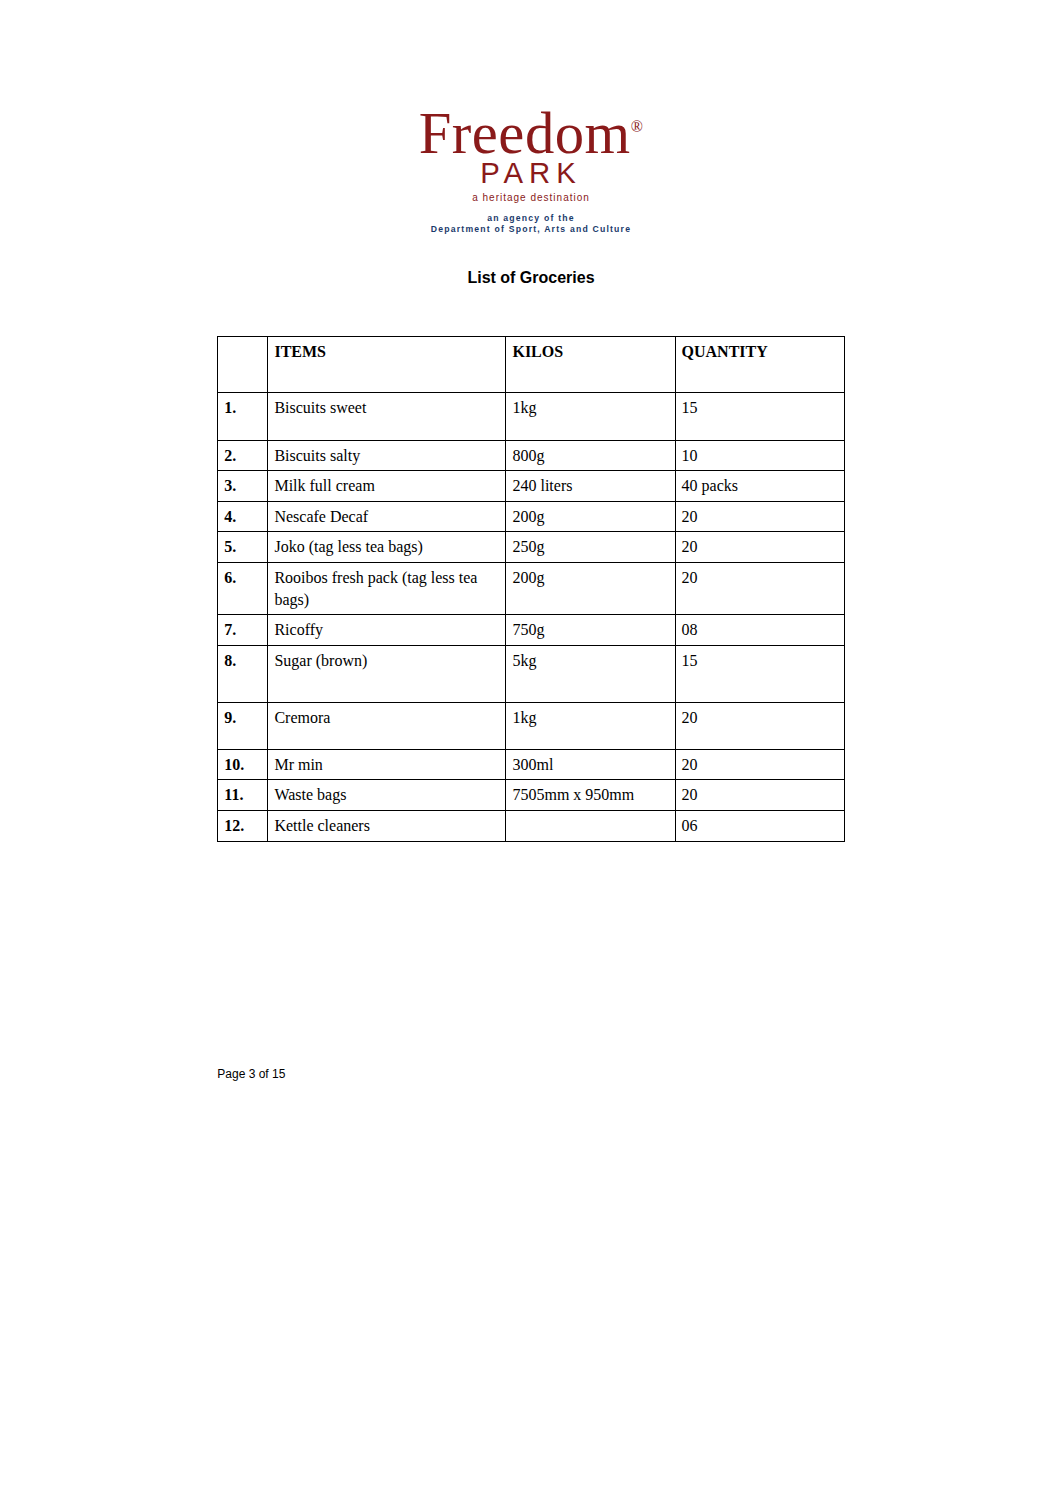Freedom®
PARK
a heritage destination
an agency of the
Department of Sport, Arts and Culture
List of Groceries
| | ITEMS | KILOS | QUANTITY |
| 1. | Biscuits sweet | 1kg | 15 |
| 2. | Biscuits salty | 800g | 10 |
| 3. | Milk full cream | 240 liters | 40 packs |
| 4. | Nescafe Decaf | 200g | 20 |
| 5. | Joko (tag less tea bags) | 250g | 20 |
| 6. | Rooibos fresh pack (tag less tea bags) | 200g | 20 |
| 7. | Ricoffy | 750g | 08 |
| 8. | Sugar (brown) | 5kg | 15 |
| 9. | Cremora | 1kg | 20 |
| 10. | Mr min | 300ml | 20 |
| 11. | Waste bags | 7505mm x 950mm | 20 |
| 12. | Kettle cleaners | | 06 |
Page 3 of 15